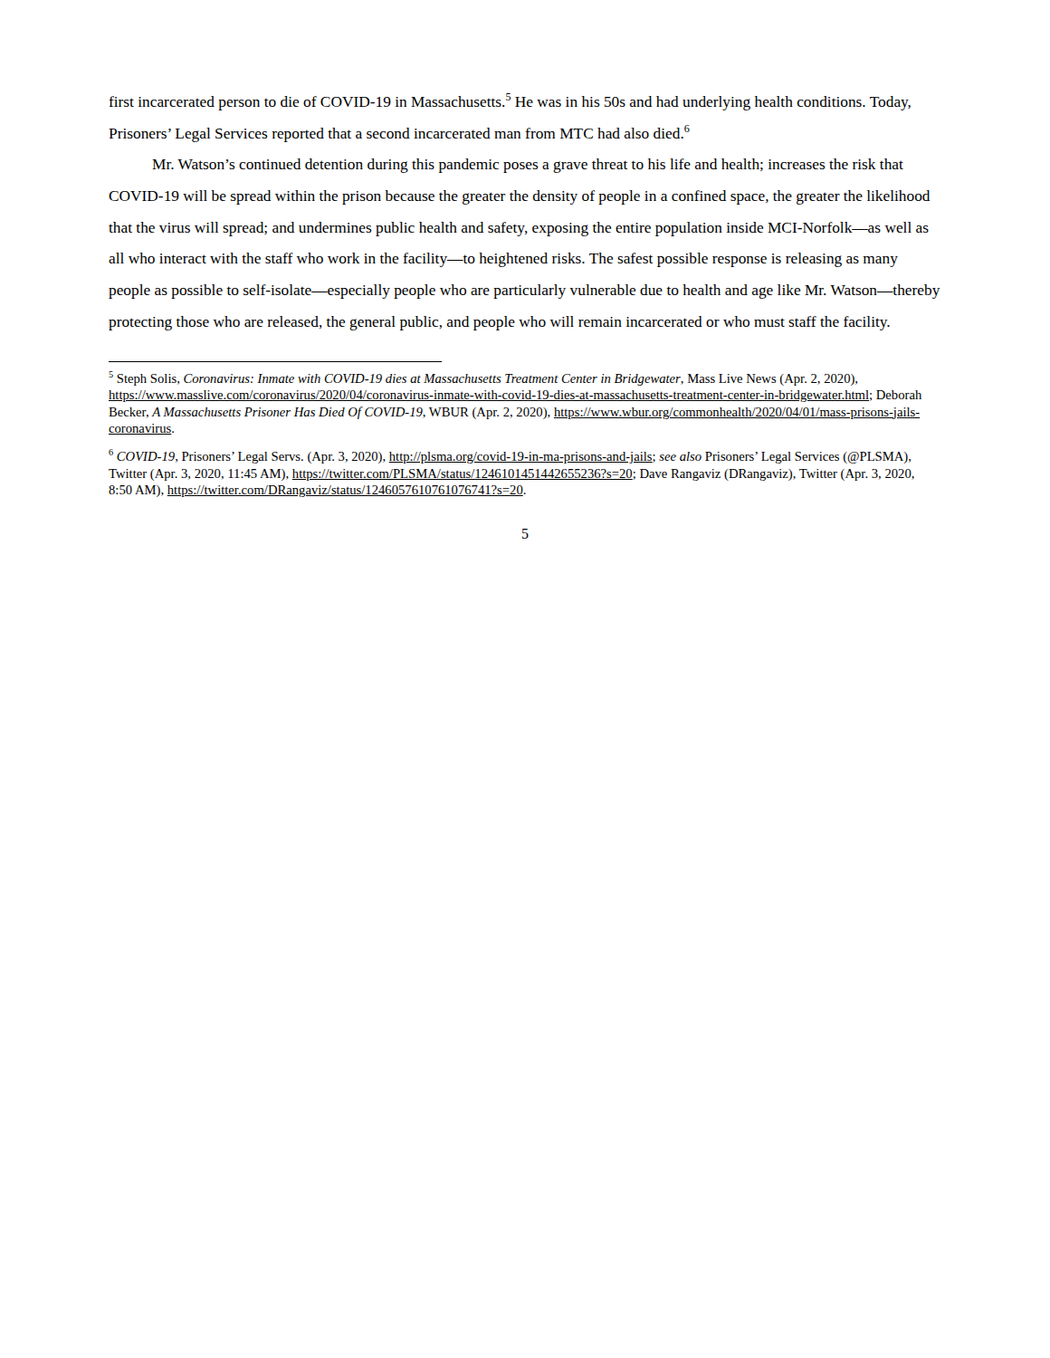first incarcerated person to die of COVID-19 in Massachusetts.5 He was in his 50s and had underlying health conditions. Today, Prisoners’ Legal Services reported that a second incarcerated man from MTC had also died.6
Mr. Watson’s continued detention during this pandemic poses a grave threat to his life and health; increases the risk that COVID-19 will be spread within the prison because the greater the density of people in a confined space, the greater the likelihood that the virus will spread; and undermines public health and safety, exposing the entire population inside MCI-Norfolk—as well as all who interact with the staff who work in the facility—to heightened risks. The safest possible response is releasing as many people as possible to self-isolate—especially people who are particularly vulnerable due to health and age like Mr. Watson—thereby protecting those who are released, the general public, and people who will remain incarcerated or who must staff the facility.
5 Steph Solis, Coronavirus: Inmate with COVID-19 dies at Massachusetts Treatment Center in Bridgewater, Mass Live News (Apr. 2, 2020), https://www.masslive.com/coronavirus/2020/04/coronavirus-inmate-with-covid-19-dies-at-massachusetts-treatment-center-in-bridgewater.html; Deborah Becker, A Massachusetts Prisoner Has Died Of COVID-19, WBUR (Apr. 2, 2020), https://www.wbur.org/commonhealth/2020/04/01/mass-prisons-jails-coronavirus.
6 COVID-19, Prisoners’ Legal Servs. (Apr. 3, 2020), http://plsma.org/covid-19-in-ma-prisons-and-jails; see also Prisoners’ Legal Services (@PLSMA), Twitter (Apr. 3, 2020, 11:45 AM), https://twitter.com/PLSMA/status/1246101451442655236?s=20; Dave Rangaviz (DRangaviz), Twitter (Apr. 3, 2020, 8:50 AM), https://twitter.com/DRangaviz/status/1246057610761076741?s=20.
5